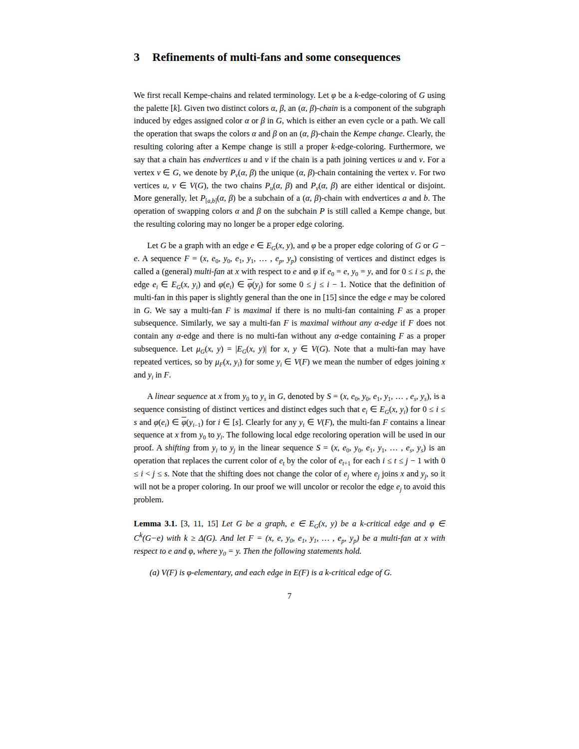3 Refinements of multi-fans and some consequences
We first recall Kempe-chains and related terminology. Let φ be a k-edge-coloring of G using the palette [k]. Given two distinct colors α, β, an (α, β)-chain is a component of the subgraph induced by edges assigned color α or β in G, which is either an even cycle or a path. We call the operation that swaps the colors α and β on an (α, β)-chain the Kempe change. Clearly, the resulting coloring after a Kempe change is still a proper k-edge-coloring. Furthermore, we say that a chain has endvertices u and v if the chain is a path joining vertices u and v. For a vertex v ∈ G, we denote by Pv(α, β) the unique (α, β)-chain containing the vertex v. For two vertices u, v ∈ V(G), the two chains Pu(α, β) and Pv(α, β) are either identical or disjoint. More generally, let P[a,b](α, β) be a subchain of a (α, β)-chain with endvertices a and b. The operation of swapping colors α and β on the subchain P is still called a Kempe change, but the resulting coloring may no longer be a proper edge coloring.
Let G be a graph with an edge e ∈ EG(x, y), and φ be a proper edge coloring of G or G − e. A sequence F = (x, e0, y0, e1, y1, … , ep, yp) consisting of vertices and distinct edges is called a (general) multi-fan at x with respect to e and φ if e0 = e, y0 = y, and for 0 ≤ i ≤ p, the edge ei ∈ EG(x, yi) and φ(ei) ∈ φ(yj) for some 0 ≤ j ≤ i − 1. Notice that the definition of multi-fan in this paper is slightly general than the one in [15] since the edge e may be colored in G. We say a multi-fan F is maximal if there is no multi-fan containing F as a proper subsequence. Similarly, we say a multi-fan F is maximal without any α-edge if F does not contain any α-edge and there is no multi-fan without any α-edge containing F as a proper subsequence. Let μG(x, y) = |EG(x, y)| for x, y ∈ V(G). Note that a multi-fan may have repeated vertices, so by μF(x, yi) for some yi ∈ V(F) we mean the number of edges joining x and yi in F.
A linear sequence at x from y0 to ys in G, denoted by S = (x, e0, y0, e1, y1, … , es, ys), is a sequence consisting of distinct vertices and distinct edges such that ei ∈ EG(x, yi) for 0 ≤ i ≤ s and φ(ei) ∈ φ(yi−1) for i ∈ [s]. Clearly for any yi ∈ V(F), the multi-fan F contains a linear sequence at x from y0 to yi. The following local edge recoloring operation will be used in our proof. A shifting from yi to yj in the linear sequence S = (x, e0, y0, e1, y1, … , es, ys) is an operation that replaces the current color of et by the color of et+1 for each i ≤ t ≤ j − 1 with 0 ≤ i < j ≤ s. Note that the shifting does not change the color of ej where ej joins x and yj, so it will not be a proper coloring. In our proof we will uncolor or recolor the edge ej to avoid this problem.
Lemma 3.1. [3, 11, 15] Let G be a graph, e ∈ EG(x, y) be a k-critical edge and φ ∈ Ck(G−e) with k ≥ Δ(G). And let F = (x, e, y0, e1, y1, … , ep, yp) be a multi-fan at x with respect to e and φ, where y0 = y. Then the following statements hold.
(a) V(F) is φ-elementary, and each edge in E(F) is a k-critical edge of G.
7